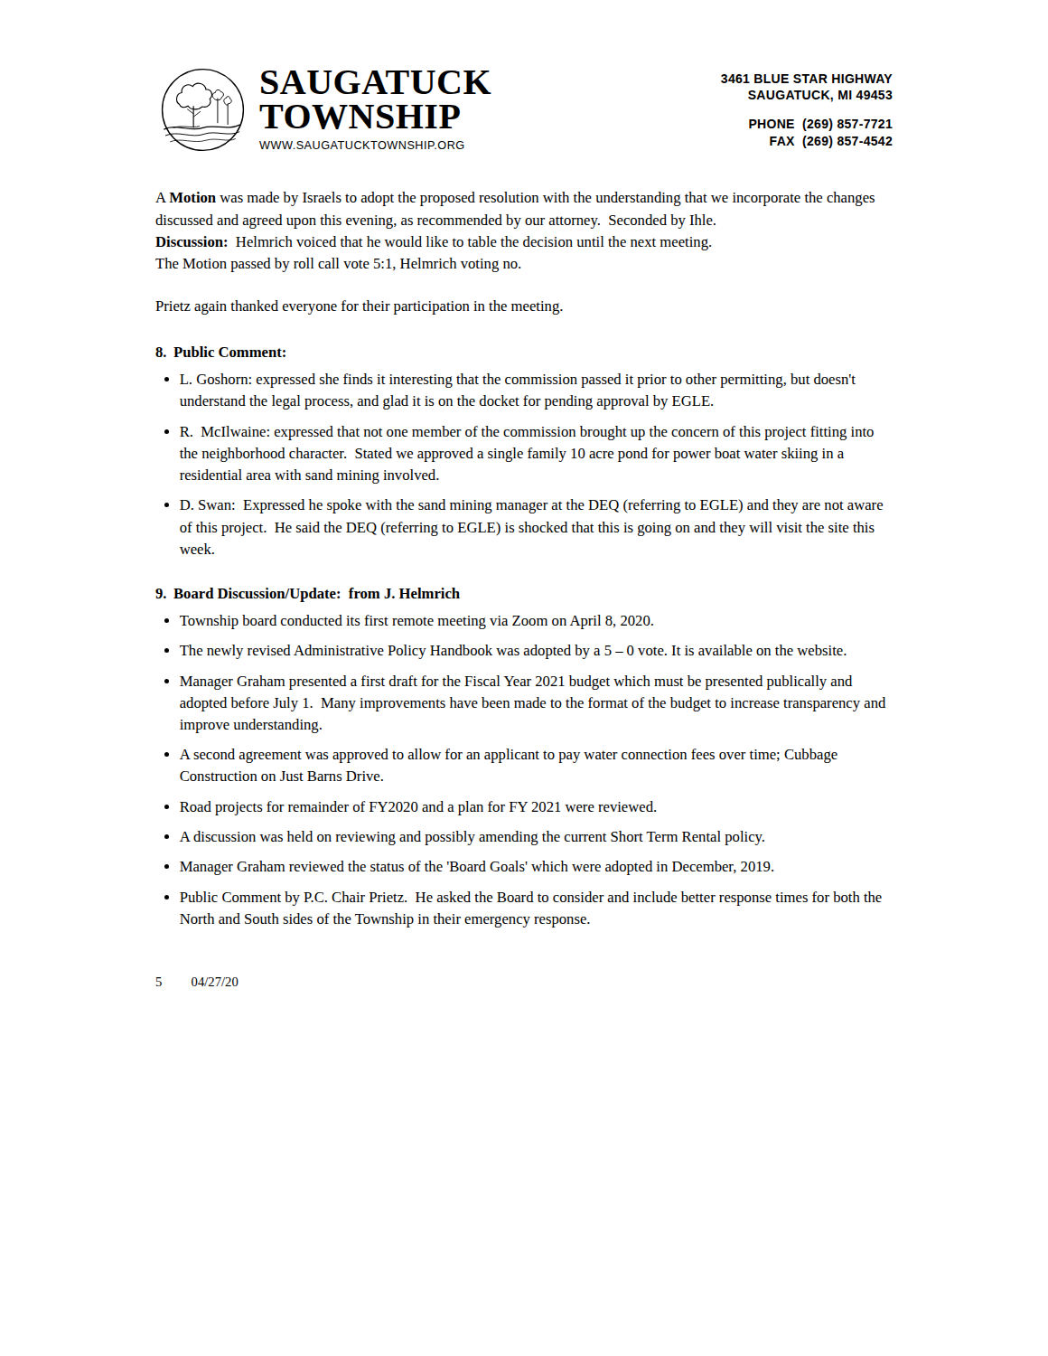SAUGATUCK
TOWNSHIP
WWW.SAUGATUCKTOWNSHIP.ORG
3461 BLUE STAR HIGHWAY
SAUGATUCK, MI 49453
PHONE (269) 857-7721
FAX (269) 857-4542
A Motion was made by Israels to adopt the proposed resolution with the understanding that we incorporate the changes discussed and agreed upon this evening, as recommended by our attorney. Seconded by Ihle.
Discussion: Helmrich voiced that he would like to table the decision until the next meeting.
The Motion passed by roll call vote 5:1, Helmrich voting no.
Prietz again thanked everyone for their participation in the meeting.
8. Public Comment:
L. Goshorn: expressed she finds it interesting that the commission passed it prior to other permitting, but doesn't understand the legal process, and glad it is on the docket for pending approval by EGLE.
R. McIlwaine: expressed that not one member of the commission brought up the concern of this project fitting into the neighborhood character. Stated we approved a single family 10 acre pond for power boat water skiing in a residential area with sand mining involved.
D. Swan: Expressed he spoke with the sand mining manager at the DEQ (referring to EGLE) and they are not aware of this project. He said the DEQ (referring to EGLE) is shocked that this is going on and they will visit the site this week.
9. Board Discussion/Update: from J. Helmrich
Township board conducted its first remote meeting via Zoom on April 8, 2020.
The newly revised Administrative Policy Handbook was adopted by a 5 – 0 vote. It is available on the website.
Manager Graham presented a first draft for the Fiscal Year 2021 budget which must be presented publically and adopted before July 1. Many improvements have been made to the format of the budget to increase transparency and improve understanding.
A second agreement was approved to allow for an applicant to pay water connection fees over time; Cubbage Construction on Just Barns Drive.
Road projects for remainder of FY2020 and a plan for FY 2021 were reviewed.
A discussion was held on reviewing and possibly amending the current Short Term Rental policy.
Manager Graham reviewed the status of the 'Board Goals' which were adopted in December, 2019.
Public Comment by P.C. Chair Prietz. He asked the Board to consider and include better response times for both the North and South sides of the Township in their emergency response.
504/27/20